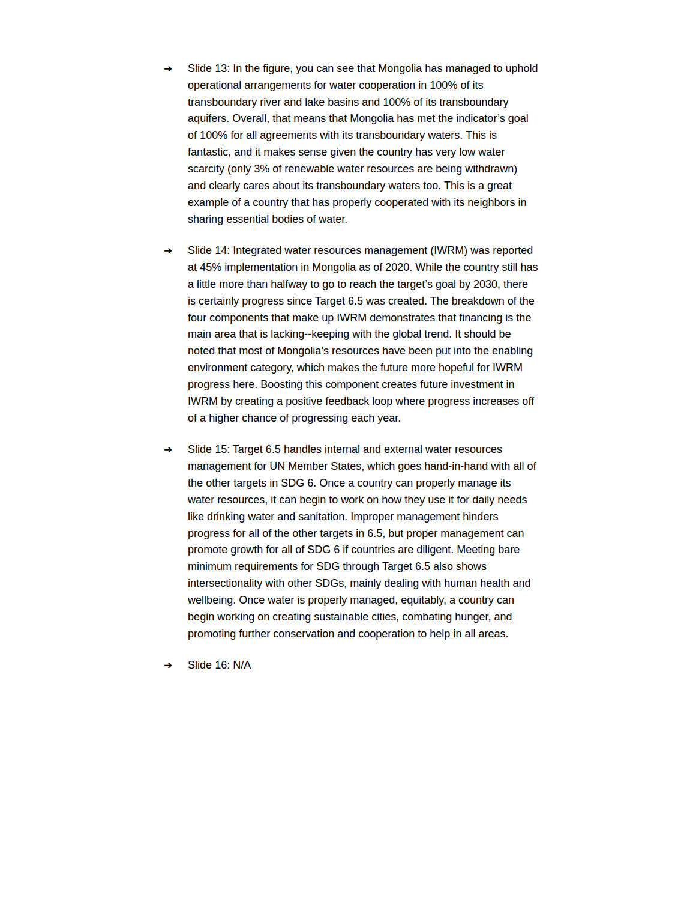Slide 13: In the figure, you can see that Mongolia has managed to uphold operational arrangements for water cooperation in 100% of its transboundary river and lake basins and 100% of its transboundary aquifers. Overall, that means that Mongolia has met the indicator’s goal of 100% for all agreements with its transboundary waters. This is fantastic, and it makes sense given the country has very low water scarcity (only 3% of renewable water resources are being withdrawn) and clearly cares about its transboundary waters too. This is a great example of a country that has properly cooperated with its neighbors in sharing essential bodies of water.
Slide 14: Integrated water resources management (IWRM) was reported at 45% implementation in Mongolia as of 2020. While the country still has a little more than halfway to go to reach the target’s goal by 2030, there is certainly progress since Target 6.5 was created. The breakdown of the four components that make up IWRM demonstrates that financing is the main area that is lacking--keeping with the global trend. It should be noted that most of Mongolia’s resources have been put into the enabling environment category, which makes the future more hopeful for IWRM progress here. Boosting this component creates future investment in IWRM by creating a positive feedback loop where progress increases off of a higher chance of progressing each year.
Slide 15: Target 6.5 handles internal and external water resources management for UN Member States, which goes hand-in-hand with all of the other targets in SDG 6. Once a country can properly manage its water resources, it can begin to work on how they use it for daily needs like drinking water and sanitation. Improper management hinders progress for all of the other targets in 6.5, but proper management can promote growth for all of SDG 6 if countries are diligent. Meeting bare minimum requirements for SDG through Target 6.5 also shows intersectionality with other SDGs, mainly dealing with human health and wellbeing. Once water is properly managed, equitably, a country can begin working on creating sustainable cities, combating hunger, and promoting further conservation and cooperation to help in all areas.
Slide 16: N/A